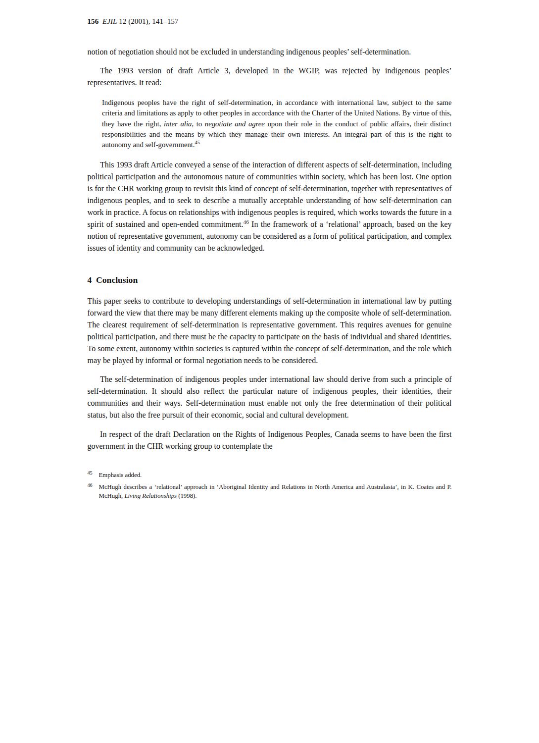156 EJIL 12 (2001), 141–157
notion of negotiation should not be excluded in understanding indigenous peoples’ self-determination.
The 1993 version of draft Article 3, developed in the WGIP, was rejected by indigenous peoples’ representatives. It read:
Indigenous peoples have the right of self-determination, in accordance with international law, subject to the same criteria and limitations as apply to other peoples in accordance with the Charter of the United Nations. By virtue of this, they have the right, inter alia, to negotiate and agree upon their role in the conduct of public affairs, their distinct responsibilities and the means by which they manage their own interests. An integral part of this is the right to autonomy and self-government.45
This 1993 draft Article conveyed a sense of the interaction of different aspects of self-determination, including political participation and the autonomous nature of communities within society, which has been lost. One option is for the CHR working group to revisit this kind of concept of self-determination, together with representatives of indigenous peoples, and to seek to describe a mutually acceptable understanding of how self-determination can work in practice. A focus on relationships with indigenous peoples is required, which works towards the future in a spirit of sustained and open-ended commitment.46 In the framework of a ‘relational’ approach, based on the key notion of representative government, autonomy can be considered as a form of political participation, and complex issues of identity and community can be acknowledged.
4 Conclusion
This paper seeks to contribute to developing understandings of self-determination in international law by putting forward the view that there may be many different elements making up the composite whole of self-determination. The clearest requirement of self-determination is representative government. This requires avenues for genuine political participation, and there must be the capacity to participate on the basis of individual and shared identities. To some extent, autonomy within societies is captured within the concept of self-determination, and the role which may be played by informal or formal negotiation needs to be considered.
The self-determination of indigenous peoples under international law should derive from such a principle of self-determination. It should also reflect the particular nature of indigenous peoples, their identities, their communities and their ways. Self-determination must enable not only the free determination of their political status, but also the free pursuit of their economic, social and cultural development.
In respect of the draft Declaration on the Rights of Indigenous Peoples, Canada seems to have been the first government in the CHR working group to contemplate the
45 Emphasis added.
46 McHugh describes a ‘relational’ approach in ‘Aboriginal Identity and Relations in North America and Australasia’, in K. Coates and P. McHugh, Living Relationships (1998).